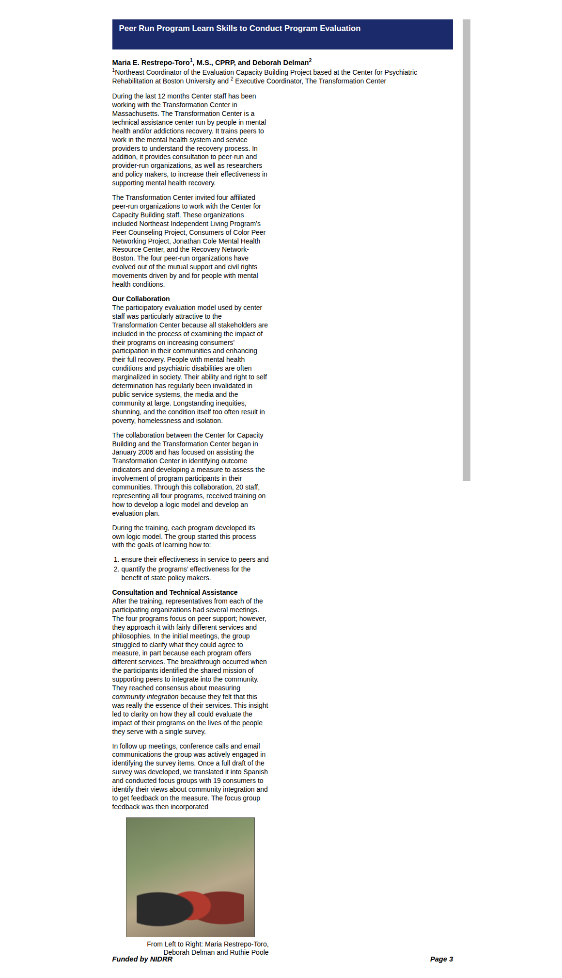Peer Run Program Learn Skills to Conduct Program Evaluation
Maria E. Restrepo-Toro1, M.S., CPRP, and Deborah Delman2
1Northeast Coordinator of the Evaluation Capacity Building Project based at the Center for Psychiatric Rehabilitation at Boston University and 2 Executive Coordinator, The Transformation Center
During the last 12 months Center staff has been working with the Transformation Center in Massachusetts. The Transformation Center is a technical assistance center run by people in mental health and/or addictions recovery. It trains peers to work in the mental health system and service providers to understand the recovery process. In addition, it provides consultation to peer-run and provider-run organizations, as well as researchers and policy makers, to increase their effectiveness in supporting mental health recovery.
The Transformation Center invited four affiliated peer-run organizations to work with the Center for Capacity Building staff. These organizations included Northeast Independent Living Program’s Peer Counseling Project, Consumers of Color Peer Networking Project, Jonathan Cole Mental Health Resource Center, and the Recovery Network-Boston. The four peer-run organizations have evolved out of the mutual support and civil rights movements driven by and for people with mental health conditions.
Our Collaboration
The participatory evaluation model used by center staff was particularly attractive to the Transformation Center because all stakeholders are included in the process of examining the impact of their programs on increasing consumers’ participation in their communities and enhancing their full recovery. People with mental health conditions and psychiatric disabilities are often marginalized in society. Their ability and right to self determination has regularly been invalidated in public service systems, the media and the community at large. Longstanding inequities, shunning, and the condition itself too often result in poverty, homelessness and isolation.
The collaboration between the Center for Capacity Building and the Transformation Center began in January 2006 and has focused on assisting the Transformation Center in identifying outcome indicators and developing a measure to assess the involvement of program participants in their communities. Through this collaboration, 20 staff, representing all four programs, received training on how to develop a logic model and develop an evaluation plan.
During the training, each program developed its own logic model. The group started this process with the goals of learning how to:
ensure their effectiveness in service to peers and
quantify the programs’ effectiveness for the benefit of state policy makers.
Consultation and Technical Assistance
After the training, representatives from each of the participating organizations had several meetings. The four programs focus on peer support; however, they approach it with fairly different services and philosophies. In the initial meetings, the group struggled to clarify what they could agree to measure, in part because each program offers different services. The breakthrough occurred when the participants identified the shared mission of supporting peers to integrate into the community. They reached consensus about measuring community integration because they felt that this was really the essence of their services. This insight led to clarity on how they all could evaluate the impact of their programs on the lives of the people they serve with a single survey.
In follow up meetings, conference calls and email communications the group was actively engaged in identifying the survey items. Once a full draft of the survey was developed, we translated it into Spanish and conducted focus groups with 19 consumers to identify their views about community integration and to get feedback on the measure. The focus group feedback was then incorporated
From Left to Right: Maria Restrepo-Toro,
Deborah Delman and Ruthie Poole
Funded by NIDRR Page 3